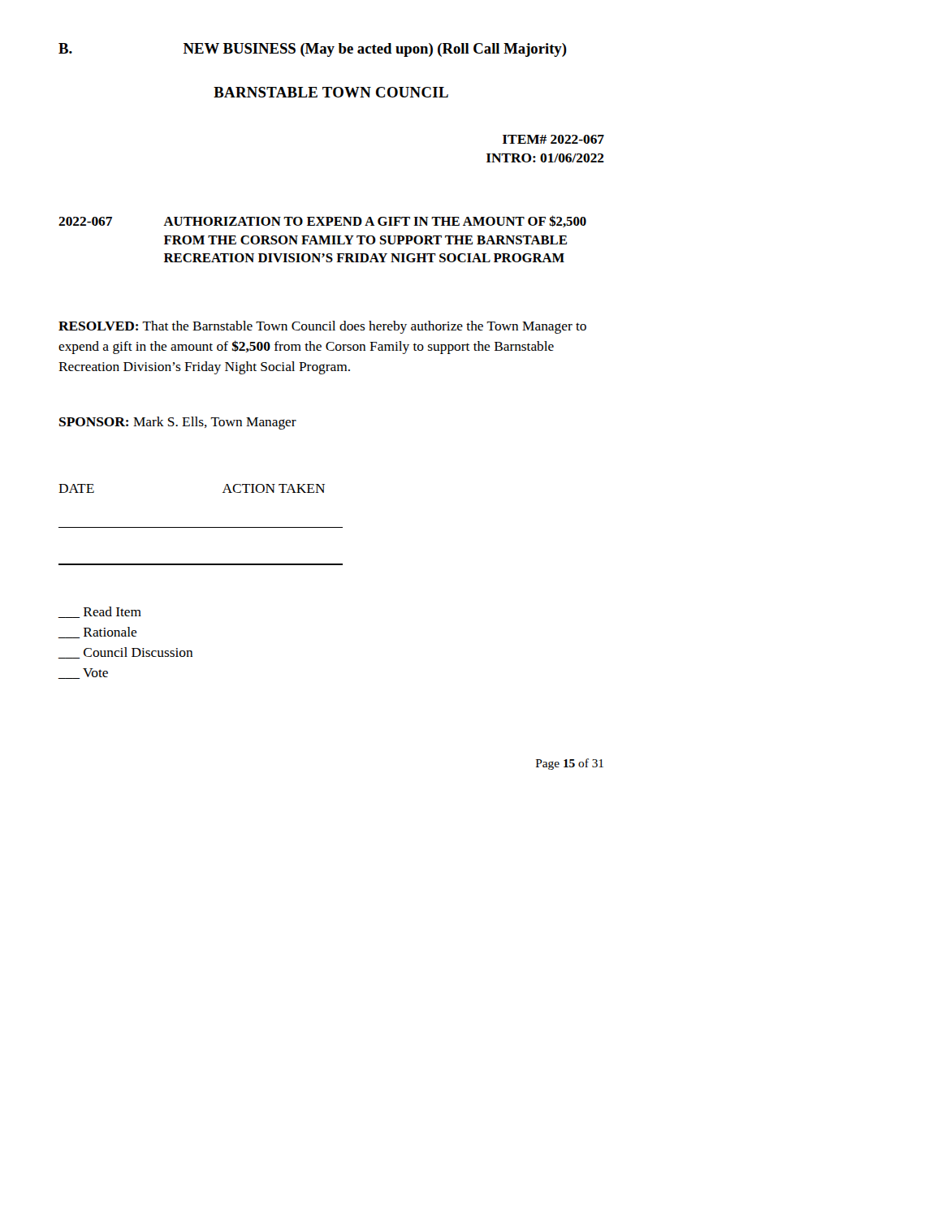B. NEW BUSINESS (May be acted upon) (Roll Call Majority)
BARNSTABLE TOWN COUNCIL
ITEM# 2022-067
INTRO: 01/06/2022
2022-067
AUTHORIZATION TO EXPEND A GIFT IN THE AMOUNT OF $2,500 FROM THE CORSON FAMILY TO SUPPORT THE BARNSTABLE RECREATION DIVISION’S FRIDAY NIGHT SOCIAL PROGRAM
RESOLVED: That the Barnstable Town Council does hereby authorize the Town Manager to expend a gift in the amount of $2,500 from the Corson Family to support the Barnstable Recreation Division’s Friday Night Social Program.
SPONSOR: Mark S. Ells, Town Manager
DATE
ACTION TAKEN
Read Item
Rationale
Council Discussion
Vote
Page 15 of 31